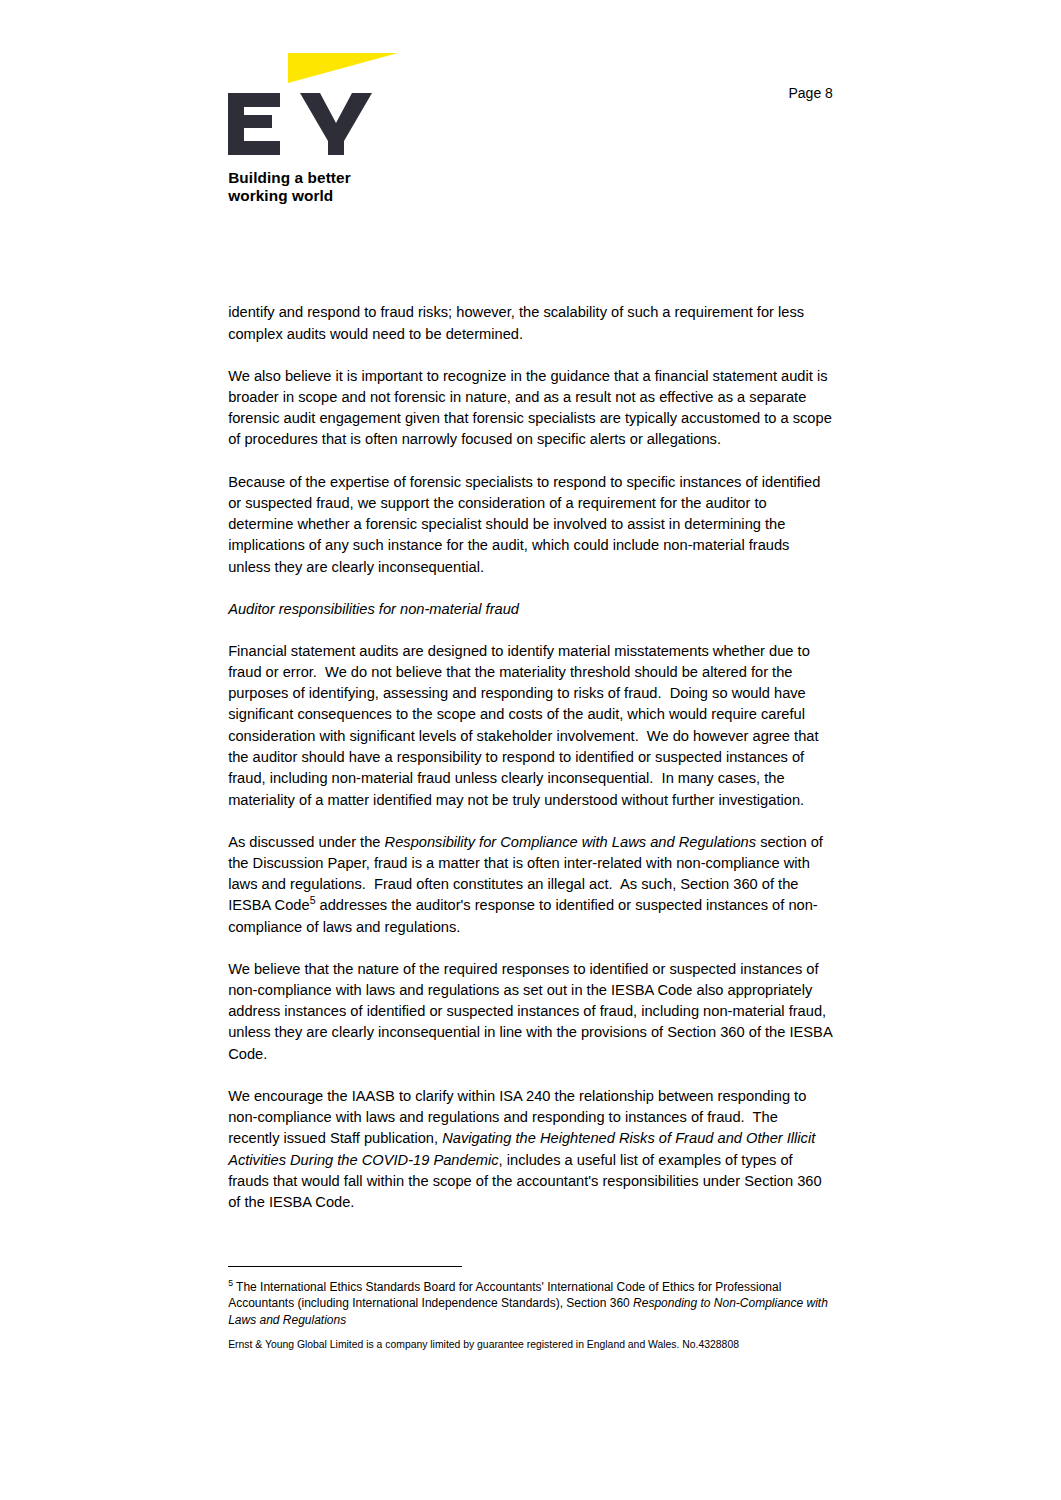Building a better
working world
Page 8
identify and respond to fraud risks; however, the scalability of such a requirement for less complex audits would need to be determined.
We also believe it is important to recognize in the guidance that a financial statement audit is broader in scope and not forensic in nature, and as a result not as effective as a separate forensic audit engagement given that forensic specialists are typically accustomed to a scope of procedures that is often narrowly focused on specific alerts or allegations.
Because of the expertise of forensic specialists to respond to specific instances of identified or suspected fraud, we support the consideration of a requirement for the auditor to determine whether a forensic specialist should be involved to assist in determining the implications of any such instance for the audit, which could include non-material frauds unless they are clearly inconsequential.
Auditor responsibilities for non-material fraud
Financial statement audits are designed to identify material misstatements whether due to fraud or error. We do not believe that the materiality threshold should be altered for the purposes of identifying, assessing and responding to risks of fraud. Doing so would have significant consequences to the scope and costs of the audit, which would require careful consideration with significant levels of stakeholder involvement. We do however agree that the auditor should have a responsibility to respond to identified or suspected instances of fraud, including non-material fraud unless clearly inconsequential. In many cases, the materiality of a matter identified may not be truly understood without further investigation.
As discussed under the Responsibility for Compliance with Laws and Regulations section of the Discussion Paper, fraud is a matter that is often inter-related with non-compliance with laws and regulations. Fraud often constitutes an illegal act. As such, Section 360 of the IESBA Code5 addresses the auditor's response to identified or suspected instances of non-compliance of laws and regulations.
We believe that the nature of the required responses to identified or suspected instances of non-compliance with laws and regulations as set out in the IESBA Code also appropriately address instances of identified or suspected instances of fraud, including non-material fraud, unless they are clearly inconsequential in line with the provisions of Section 360 of the IESBA Code.
We encourage the IAASB to clarify within ISA 240 the relationship between responding to non-compliance with laws and regulations and responding to instances of fraud. The recently issued Staff publication, Navigating the Heightened Risks of Fraud and Other Illicit Activities During the COVID-19 Pandemic, includes a useful list of examples of types of frauds that would fall within the scope of the accountant's responsibilities under Section 360 of the IESBA Code.
5 The International Ethics Standards Board for Accountants' International Code of Ethics for Professional Accountants (including International Independence Standards), Section 360 Responding to Non-Compliance with Laws and Regulations
Ernst & Young Global Limited is a company limited by guarantee registered in England and Wales. No.4328808